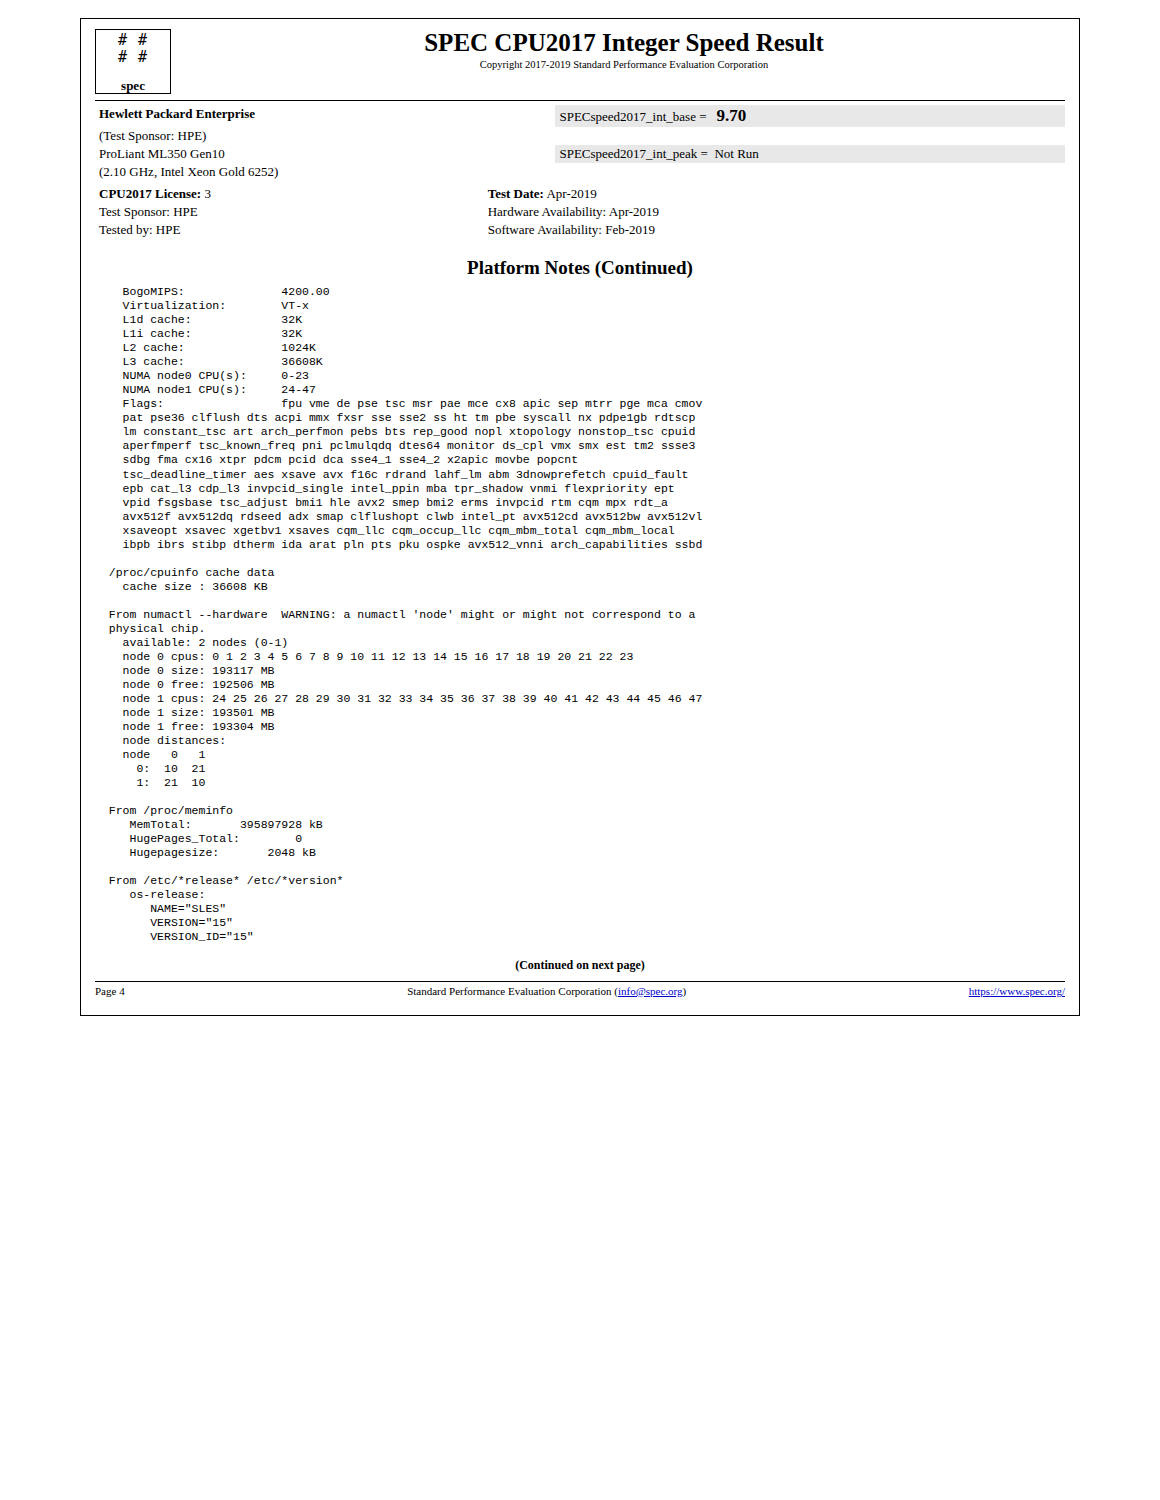# # # # spec
SPEC CPU2017 Integer Speed Result
Copyright 2017-2019 Standard Performance Evaluation Corporation
| Hewlett Packard Enterprise | SPECspeed2017_int_base = 9.70 |
| (Test Sponsor: HPE) | |
| ProLiant ML350 Gen10 | SPECspeed2017_int_peak = Not Run |
| (2.10 GHz, Intel Xeon Gold 6252) | |
| CPU2017 License: 3 | Test Date: Apr-2019 |
| Test Sponsor: HPE | Hardware Availability: Apr-2019 |
| Tested by: HPE | Software Availability: Feb-2019 |
Platform Notes (Continued)
    BogoMIPS:              4200.00
    Virtualization:        VT-x
    L1d cache:             32K
    L1i cache:             32K
    L2 cache:              1024K
    L3 cache:              36608K
    NUMA node0 CPU(s):     0-23
    NUMA node1 CPU(s):     24-47
    Flags:                 fpu vme de pse tsc msr pae mce cx8 apic sep mtrr pge mca cmov
    pat pse36 clflush dts acpi mmx fxsr sse sse2 ss ht tm pbe syscall nx pdpe1gb rdtscp
    lm constant_tsc art arch_perfmon pebs bts rep_good nopl xtopology nonstop_tsc cpuid
    aperfmperf tsc_known_freq pni pclmulqdq dtes64 monitor ds_cpl vmx smx est tm2 ssse3
    sdbg fma cx16 xtpr pdcm pcid dca sse4_1 sse4_2 x2apic movbe popcnt
    tsc_deadline_timer aes xsave avx f16c rdrand lahf_lm abm 3dnowprefetch cpuid_fault
    epb cat_l3 cdp_l3 invpcid_single intel_ppin mba tpr_shadow vnmi flexpriority ept
    vpid fsgsbase tsc_adjust bmi1 hle avx2 smep bmi2 erms invpcid rtm cqm mpx rdt_a
    avx512f avx512dq rdseed adx smap clflushopt clwb intel_pt avx512cd avx512bw avx512vl
    xsaveopt xsavec xgetbv1 xsaves cqm_llc cqm_occup_llc cqm_mbm_total cqm_mbm_local
    ibpb ibrs stibp dtherm ida arat pln pts pku ospke avx512_vnni arch_capabilities ssbd

  /proc/cpuinfo cache data
    cache size : 36608 KB

  From numactl --hardware  WARNING: a numactl 'node' might or might not correspond to a
  physical chip.
    available: 2 nodes (0-1)
    node 0 cpus: 0 1 2 3 4 5 6 7 8 9 10 11 12 13 14 15 16 17 18 19 20 21 22 23
    node 0 size: 193117 MB
    node 0 free: 192506 MB
    node 1 cpus: 24 25 26 27 28 29 30 31 32 33 34 35 36 37 38 39 40 41 42 43 44 45 46 47
    node 1 size: 193501 MB
    node 1 free: 193304 MB
    node distances:
    node   0   1
      0:  10  21
      1:  21  10

  From /proc/meminfo
     MemTotal:       395897928 kB
     HugePages_Total:        0
     Hugepagesize:       2048 kB

  From /etc/*release* /etc/*version*
     os-release:
        NAME="SLES"
        VERSION="15"
        VERSION_ID="15"
(Continued on next page)
Page 4 Standard Performance Evaluation Corporation (info@spec.org) https://www.spec.org/